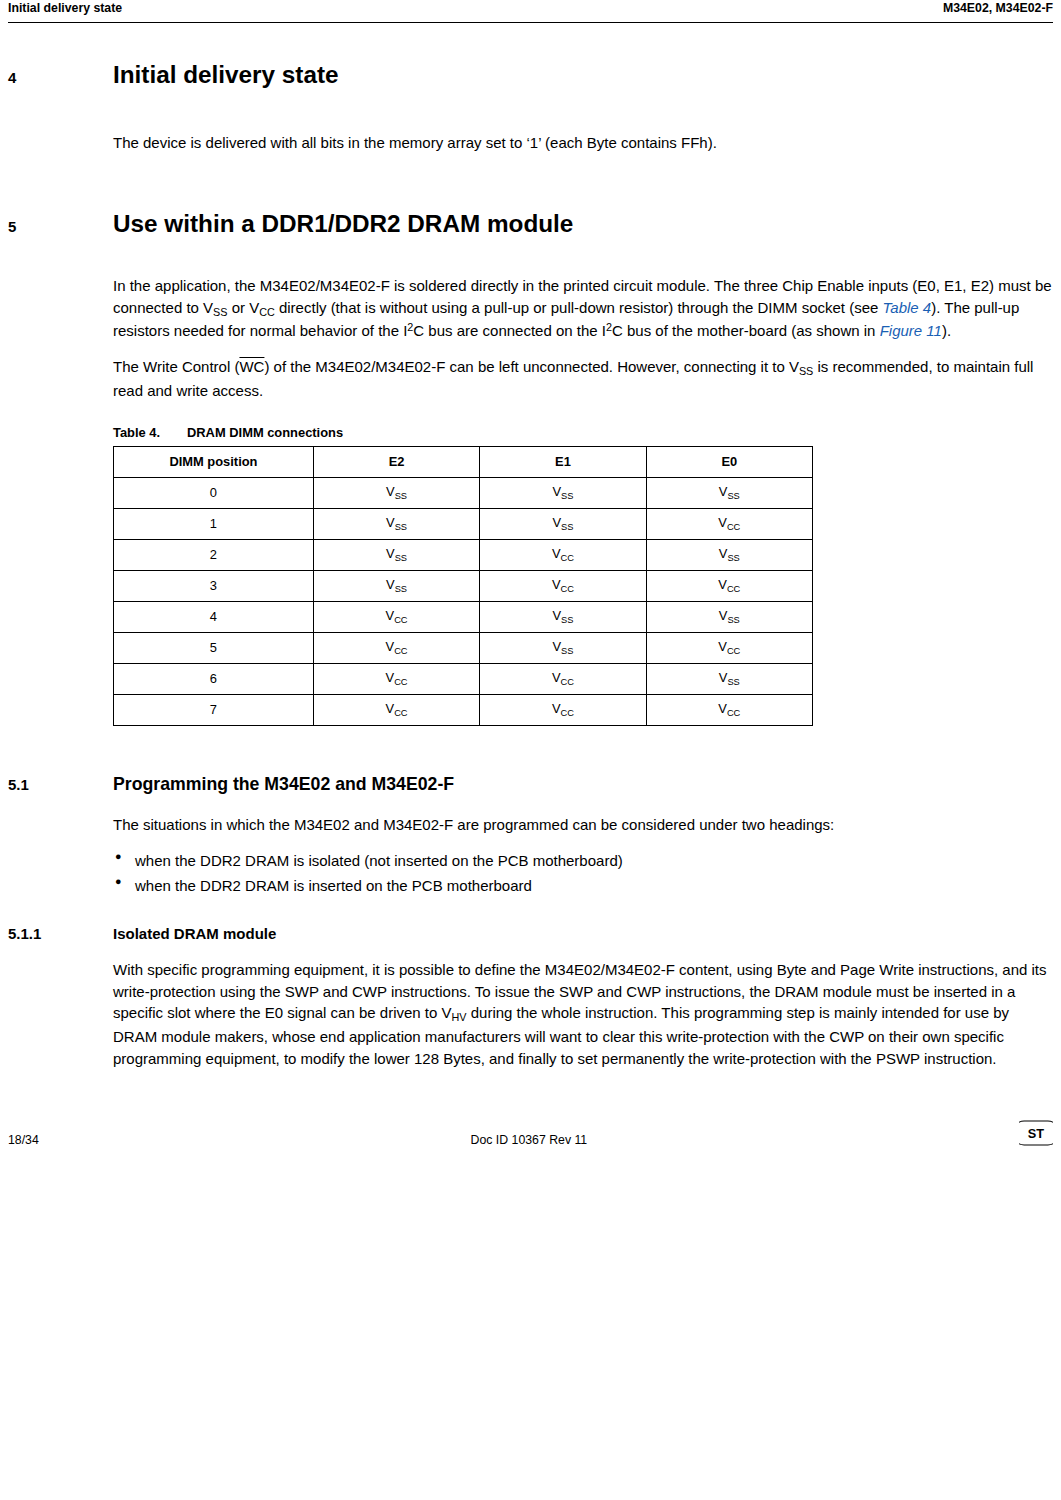Initial delivery state
M34E02, M34E02-F
4
Initial delivery state
The device is delivered with all bits in the memory array set to ‘1’ (each Byte contains FFh).
5
Use within a DDR1/DDR2 DRAM module
In the application, the M34E02/M34E02-F is soldered directly in the printed circuit module. The three Chip Enable inputs (E0, E1, E2) must be connected to VSS or VCC directly (that is without using a pull-up or pull-down resistor) through the DIMM socket (see Table 4). The pull-up resistors needed for normal behavior of the I2C bus are connected on the I2C bus of the mother-board (as shown in Figure 11).
The Write Control (WC) of the M34E02/M34E02-F can be left unconnected. However, connecting it to VSS is recommended, to maintain full read and write access.
Table 4. DRAM DIMM connections
| DIMM position | E2 | E1 | E0 |
| --- | --- | --- | --- |
| 0 | V SS | V SS | V SS |
| 1 | V SS | V SS | V CC |
| 2 | V SS | V CC | V SS |
| 3 | V SS | V CC | V CC |
| 4 | V CC | V SS | V SS |
| 5 | V CC | V SS | V CC |
| 6 | V CC | V CC | V SS |
| 7 | V CC | V CC | V CC |
5.1
Programming the M34E02 and M34E02-F
The situations in which the M34E02 and M34E02-F are programmed can be considered under two headings:
when the DDR2 DRAM is isolated (not inserted on the PCB motherboard)
when the DDR2 DRAM is inserted on the PCB motherboard
5.1.1
Isolated DRAM module
With specific programming equipment, it is possible to define the M34E02/M34E02-F content, using Byte and Page Write instructions, and its write-protection using the SWP and CWP instructions. To issue the SWP and CWP instructions, the DRAM module must be inserted in a specific slot where the E0 signal can be driven to VHV during the whole instruction. This programming step is mainly intended for use by DRAM module makers, whose end application manufacturers will want to clear this write-protection with the CWP on their own specific programming equipment, to modify the lower 128 Bytes, and finally to set permanently the write-protection with the PSWP instruction.
18/34
Doc ID 10367 Rev 11
ST